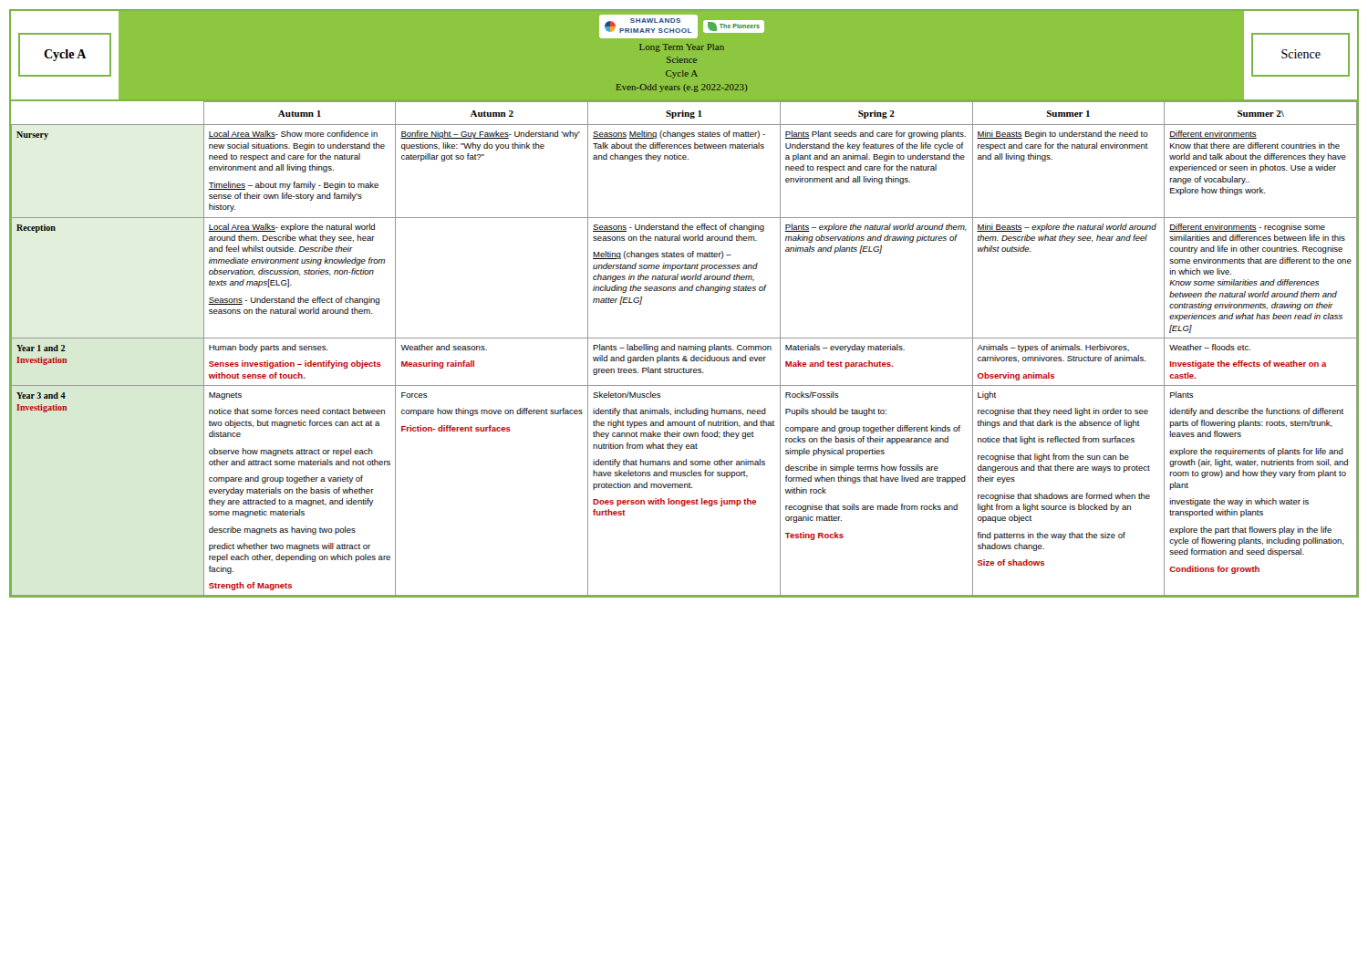Cycle A
SHAWLANDS
PRIMARY SCHOOL The Pioneers
Long Term Year Plan
Science
Cycle A
Even-Odd years (e.g 2022-2023)
Science
| | Autumn 1 | Autumn 2 | Spring 1 | Spring 2 | Summer 1 | Summer 2\ |
| --- | --- | --- | --- | --- | --- | --- |
| Nursery | Local Area Walks - Show more confidence in new social situations. Begin to understand the need to respect and care for the natural environment and all living things. Timelines – about my family - Begin to make sense of their own life-story and family's history. | Bonfire Night – Guy Fawkes - Understand 'why' questions, like: "Why do you think the caterpillar got so fat?" | Seasons Melting (changes states of matter) -Talk about the differences between materials and changes they notice. | Plants Plant seeds and care for growing plants. Understand the key features of the life cycle of a plant and an animal. Begin to understand the need to respect and care for the natural environment and all living things. | Mini Beasts Begin to understand the need to respect and care for the natural environment and all living things. | Different environments Know that there are different countries in the world and talk about the differences they have experienced or seen in photos. Use a wider range of vocabulary.. Explore how things work. |
| Reception | Local Area Walks - explore the natural world around them. Describe what they see, hear and feel whilst outside. Describe their immediate environment using knowledge from observation, discussion, stories, non-fiction texts and maps [ELG]. Seasons - Understand the effect of changing seasons on the natural world around them. | | Seasons - Understand the effect of changing seasons on the natural world around them. Melting (changes states of matter) – understand some important processes and changes in the natural world around them, including the seasons and changing states of matter [ELG] | Plants – explore the natural world around them, making observations and drawing pictures of animals and plants [ELG] | Mini Beasts – explore the natural world around them. Describe what they see, hear and feel whilst outside. | Different environments - recognise some similarities and differences between life in this country and life in other countries. Recognise some environments that are different to the one in which we live. Know some similarities and differences between the natural world around them and contrasting environments, drawing on their experiences and what has been read in class [ELG] |
| Year 1 and 2 Investigation | Human body parts and senses. Senses investigation – identifying objects without sense of touch. | Weather and seasons. Measuring rainfall | Plants – labelling and naming plants. Common wild and garden plants & deciduous and ever green trees. Plant structures. | Materials – everyday materials. Make and test parachutes. | Animals – types of animals. Herbivores, carnivores, omnivores. Structure of animals. Observing animals | Weather – floods etc. Investigate the effects of weather on a castle. |
| Year 3 and 4 Investigation | Magnets notice that some forces need contact between two objects, but magnetic forces can act at a distance observe how magnets attract or repel each other and attract some materials and not others compare and group together a variety of everyday materials on the basis of whether they are attracted to a magnet, and identify some magnetic materials describe magnets as having two poles predict whether two magnets will attract or repel each other, depending on which poles are facing. Strength of Magnets | Forces compare how things move on different surfaces Friction- different surfaces | Skeleton/Muscles identify that animals, including humans, need the right types and amount of nutrition, and that they cannot make their own food; they get nutrition from what they eat identify that humans and some other animals have skeletons and muscles for support, protection and movement. Does person with longest legs jump the furthest | Rocks/Fossils Pupils should be taught to: compare and group together different kinds of rocks on the basis of their appearance and simple physical properties describe in simple terms how fossils are formed when things that have lived are trapped within rock recognise that soils are made from rocks and organic matter. Testing Rocks | Light recognise that they need light in order to see things and that dark is the absence of light notice that light is reflected from surfaces recognise that light from the sun can be dangerous and that there are ways to protect their eyes recognise that shadows are formed when the light from a light source is blocked by an opaque object find patterns in the way that the size of shadows change. Size of shadows | Plants identify and describe the functions of different parts of flowering plants: roots, stem/trunk, leaves and flowers explore the requirements of plants for life and growth (air, light, water, nutrients from soil, and room to grow) and how they vary from plant to plant investigate the way in which water is transported within plants explore the part that flowers play in the life cycle of flowering plants, including pollination, seed formation and seed dispersal. Conditions for growth |